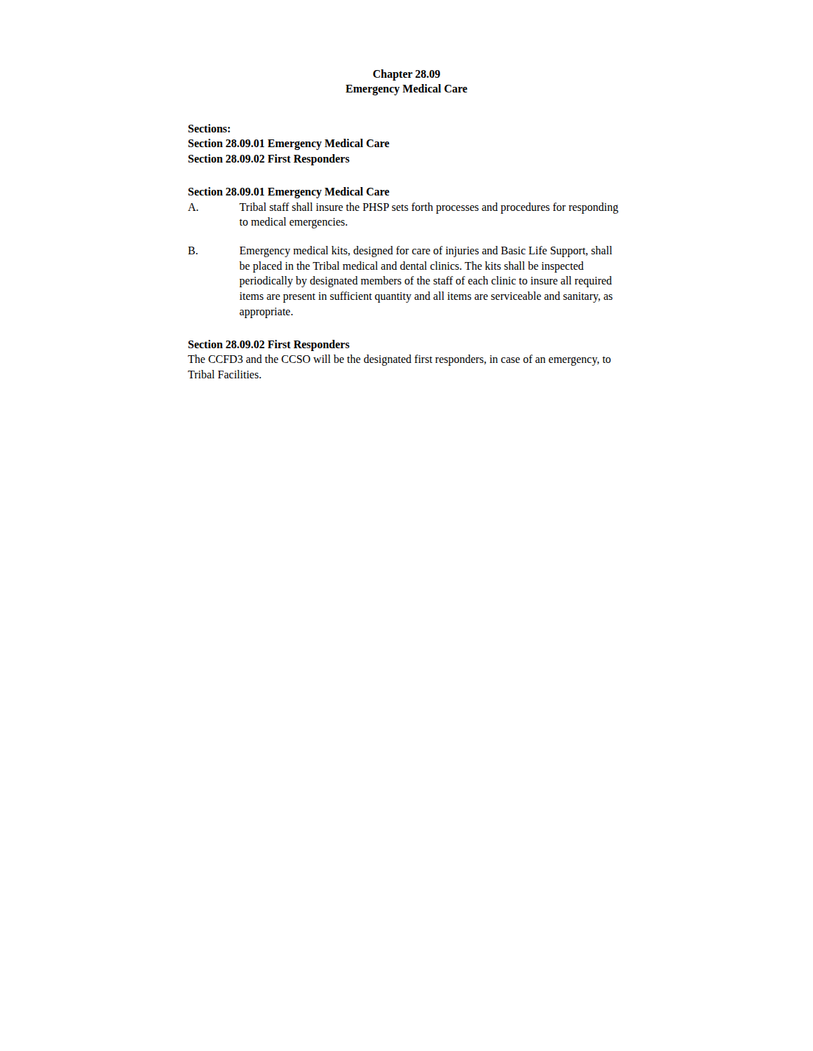Chapter 28.09 Emergency Medical Care
Sections:
Section 28.09.01 Emergency Medical Care
Section 28.09.02 First Responders
Section 28.09.01 Emergency Medical Care
A.
Tribal staff shall insure the PHSP sets forth processes and procedures for responding to medical emergencies.
B.
Emergency medical kits, designed for care of injuries and Basic Life Support, shall be placed in the Tribal medical and dental clinics. The kits shall be inspected periodically by designated members of the staff of each clinic to insure all required items are present in sufficient quantity and all items are serviceable and sanitary, as appropriate.
Section 28.09.02 First Responders
The CCFD3 and the CCSO will be the designated first responders, in case of an emergency, to Tribal Facilities.